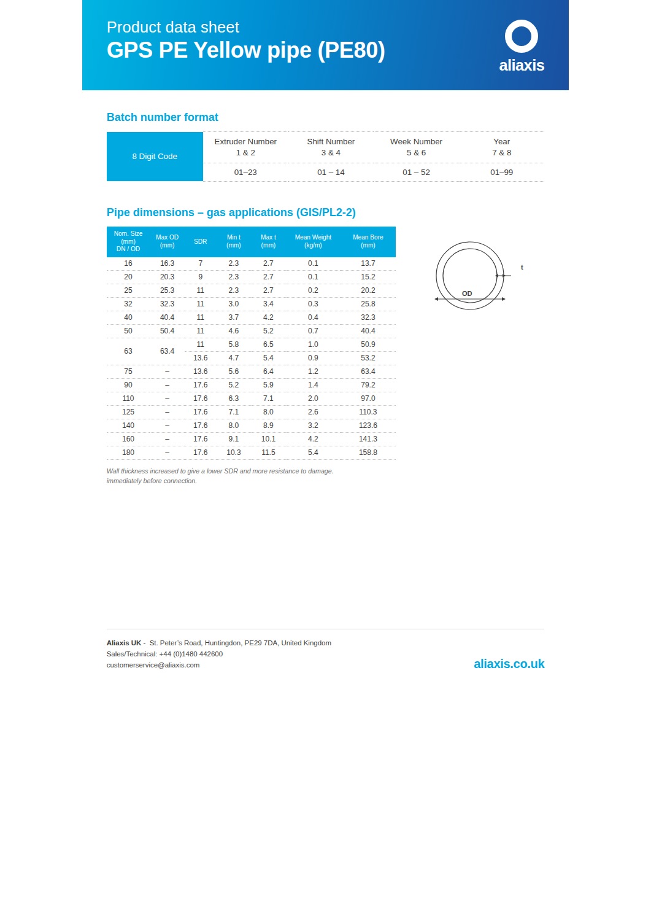Product data sheet
GPS PE Yellow pipe (PE80)
aliaxis
Batch number format
| 8 Digit Code | Extruder Number 1 & 2 | Shift Number 3 & 4 | Week Number 5 & 6 | Year 7 & 8 |
| 01–23 | 01 – 14 | 01 – 52 | 01–99 |
Pipe dimensions – gas applications (GIS/PL2-2)
| Nom. Size (mm) DN / OD | Max OD (mm) | SDR | Min t (mm) | Max t (mm) | Mean Weight (kg/m) | Mean Bore (mm) |
| --- | --- | --- | --- | --- | --- | --- |
| 16 | 16.3 | 7 | 2.3 | 2.7 | 0.1 | 13.7 |
| 20 | 20.3 | 9 | 2.3 | 2.7 | 0.1 | 15.2 |
| 25 | 25.3 | 11 | 2.3 | 2.7 | 0.2 | 20.2 |
| 32 | 32.3 | 11 | 3.0 | 3.4 | 0.3 | 25.8 |
| 40 | 40.4 | 11 | 3.7 | 4.2 | 0.4 | 32.3 |
| 50 | 50.4 | 11 | 4.6 | 5.2 | 0.7 | 40.4 |
| 63 | 63.4 | 11 | 5.8 | 6.5 | 1.0 | 50.9 |
| 13.6 | 4.7 | 5.4 | 0.9 | 53.2 |
| 75 | – | 13.6 | 5.6 | 6.4 | 1.2 | 63.4 |
| 90 | – | 17.6 | 5.2 | 5.9 | 1.4 | 79.2 |
| 110 | – | 17.6 | 6.3 | 7.1 | 2.0 | 97.0 |
| 125 | – | 17.6 | 7.1 | 8.0 | 2.6 | 110.3 |
| 140 | – | 17.6 | 8.0 | 8.9 | 3.2 | 123.6 |
| 160 | – | 17.6 | 9.1 | 10.1 | 4.2 | 141.3 |
| 180 | – | 17.6 | 10.3 | 11.5 | 5.4 | 158.8 |
Wall thickness increased to give a lower SDR and more resistance to damage.
immediately before connection.
t OD
Aliaxis UK - St. Peter’s Road, Huntingdon, PE29 7DA, United Kingdom
Sales/Technical: +44 (0)1480 442600
customerservice@aliaxis.com
aliaxis.co.uk